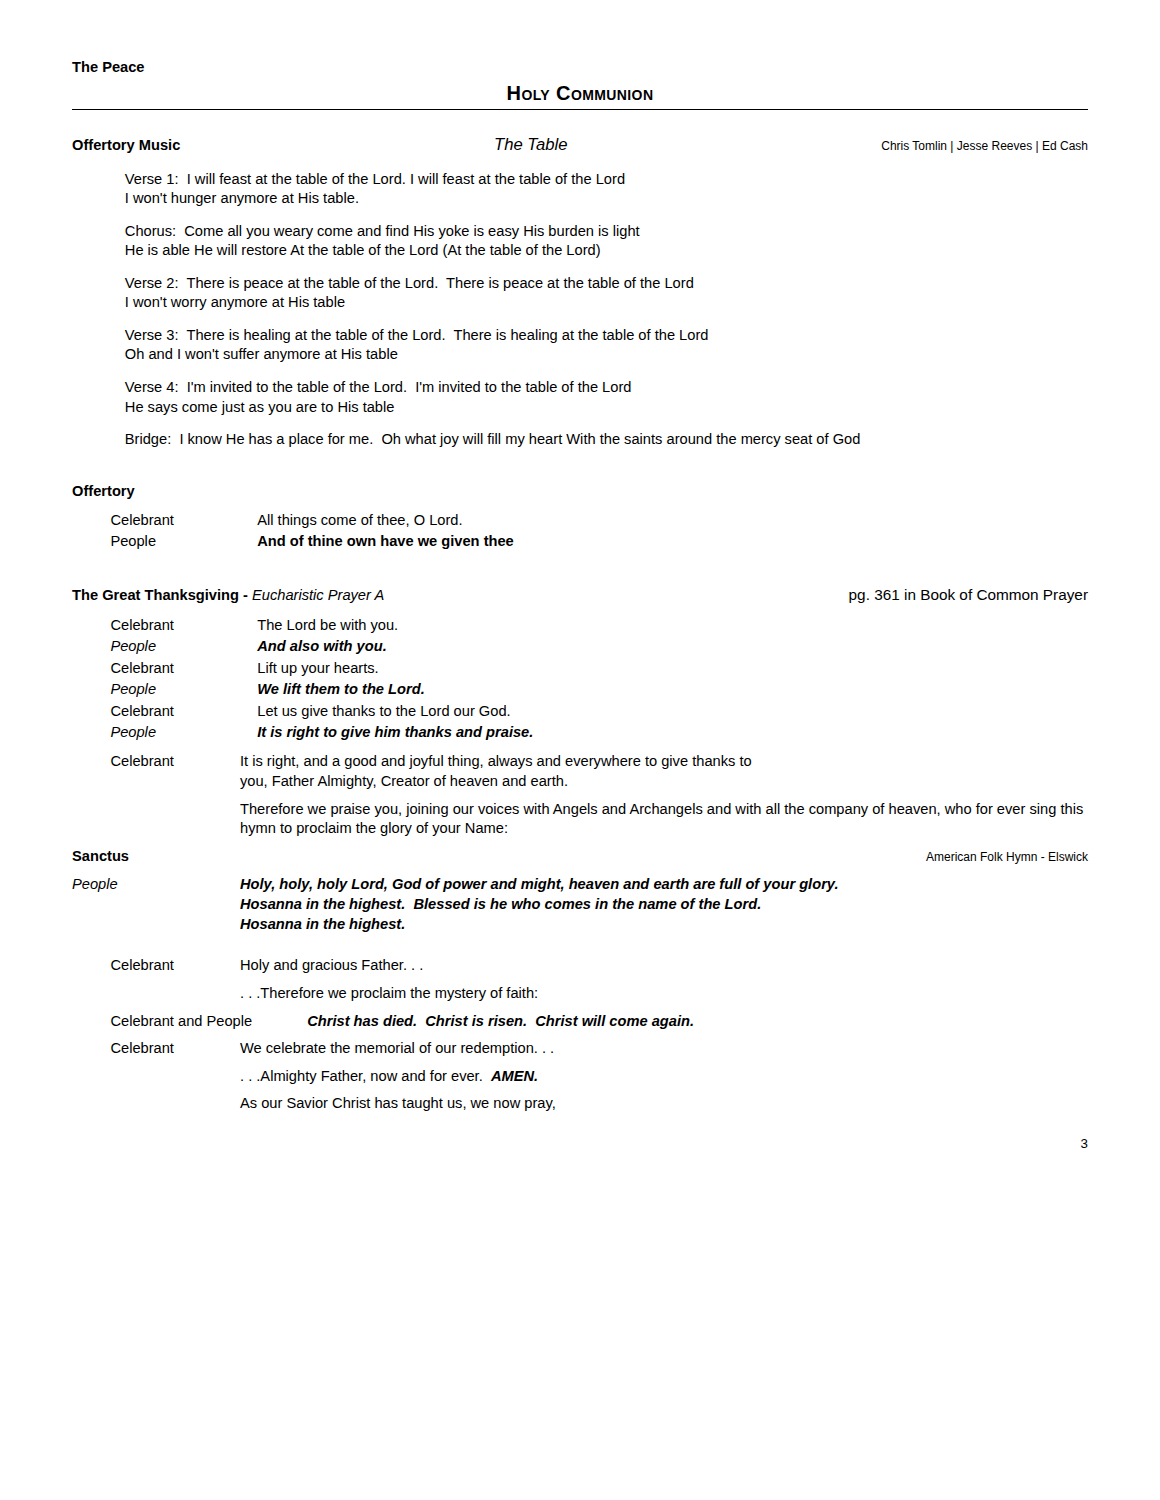The Peace
Holy Communion
Offertory Music The Table Chris Tomlin | Jesse Reeves | Ed Cash
Verse 1: I will feast at the table of the Lord. I will feast at the table of the Lord I won't hunger anymore at His table.
Chorus: Come all you weary come and find His yoke is easy His burden is light He is able He will restore At the table of the Lord (At the table of the Lord)
Verse 2: There is peace at the table of the Lord. There is peace at the table of the Lord I won't worry anymore at His table
Verse 3: There is healing at the table of the Lord. There is healing at the table of the Lord Oh and I won't suffer anymore at His table
Verse 4: I'm invited to the table of the Lord. I'm invited to the table of the Lord He says come just as you are to His table
Bridge: I know He has a place for me. Oh what joy will fill my heart With the saints around the mercy seat of God
Offertory
| Celebrant | All things come of thee, O Lord. |
| People | And of thine own have we given thee |
The Great Thanksgiving - Eucharistic Prayer A pg. 361 in Book of Common Prayer
| Celebrant | The Lord be with you. |
| People | And also with you. |
| Celebrant | Lift up your hearts. |
| People | We lift them to the Lord. |
| Celebrant | Let us give thanks to the Lord our God. |
| People | It is right to give him thanks and praise. |
Celebrant It is right, and a good and joyful thing, always and everywhere to give thanks to you, Father Almighty, Creator of heaven and earth.
Therefore we praise you, joining our voices with Angels and Archangels and with all the company of heaven, who for ever sing this hymn to proclaim the glory of your Name:
Sanctus American Folk Hymn - Elswick
People
Holy, holy, holy Lord, God of power and might, heaven and earth are full of your glory. Hosanna in the highest. Blessed is he who comes in the name of the Lord. Hosanna in the highest.
Celebrant Holy and gracious Father. . .
. . .Therefore we proclaim the mystery of faith:
Celebrant and People Christ has died. Christ is risen. Christ will come again.
Celebrant We celebrate the memorial of our redemption. . .
. . .Almighty Father, now and for ever. AMEN.
As our Savior Christ has taught us, we now pray,
3